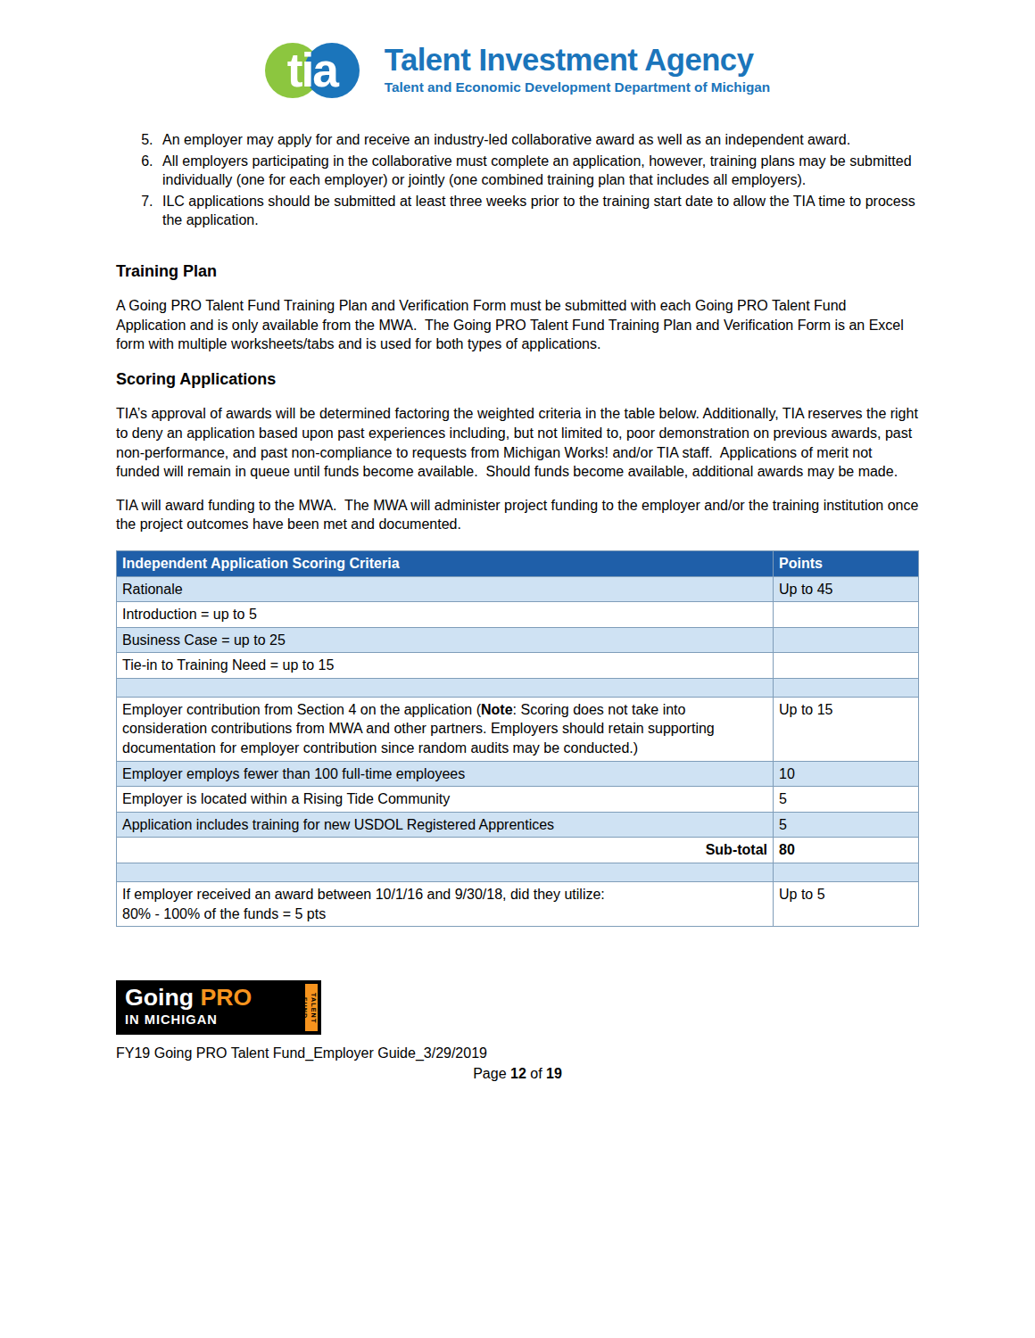tia
Talent Investment Agency
Talent and Economic Development Department of Michigan
An employer may apply for and receive an industry-led collaborative award as well as an independent award.
All employers participating in the collaborative must complete an application, however, training plans may be submitted individually (one for each employer) or jointly (one combined training plan that includes all employers).
ILC applications should be submitted at least three weeks prior to the training start date to allow the TIA time to process the application.
Training Plan
A Going PRO Talent Fund Training Plan and Verification Form must be submitted with each Going PRO Talent Fund Application and is only available from the MWA. The Going PRO Talent Fund Training Plan and Verification Form is an Excel form with multiple worksheets/tabs and is used for both types of applications.
Scoring Applications
TIA’s approval of awards will be determined factoring the weighted criteria in the table below. Additionally, TIA reserves the right to deny an application based upon past experiences including, but not limited to, poor demonstration on previous awards, past non-performance, and past non-compliance to requests from Michigan Works! and/or TIA staff. Applications of merit not funded will remain in queue until funds become available. Should funds become available, additional awards may be made.
TIA will award funding to the MWA. The MWA will administer project funding to the employer and/or the training institution once the project outcomes have been met and documented.
| Independent Application Scoring Criteria | Points |
| --- | --- |
| Rationale | Up to 45 |
| Introduction = up to 5 | |
| Business Case = up to 25 | |
| Tie-in to Training Need = up to 15 | |
| Employer contribution from Section 4 on the application ( Note : Scoring does not take into consideration contributions from MWA and other partners. Employers should retain supporting documentation for employer contribution since random audits may be conducted.) | Up to 15 |
| Employer employs fewer than 100 full-time employees | 10 |
| Employer is located within a Rising Tide Community | 5 |
| Application includes training for new USDOL Registered Apprentices | 5 |
| Sub-total | 80 |
| If employer received an award between 10/1/16 and 9/30/18, did they utilize: 80% - 100% of the funds = 5 pts | Up to 5 |
Going PRO
IN MICHIGAN
TALENT FUND
FY19 Going PRO Talent Fund_Employer Guide_3/29/2019
Page 12 of 19